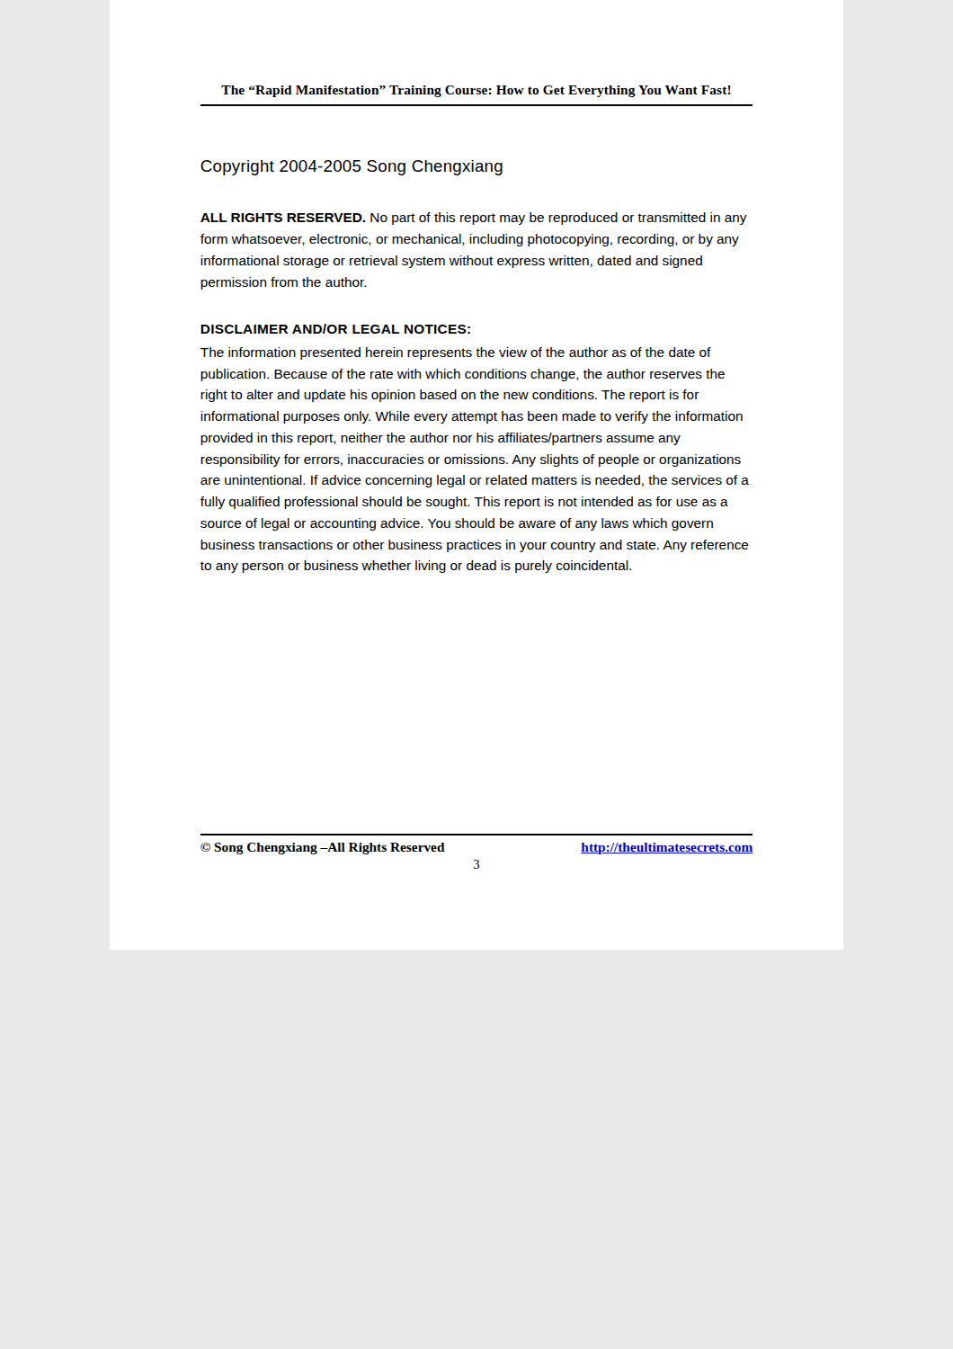The “Rapid Manifestation” Training Course: How to Get Everything You Want Fast!
Copyright 2004-2005 Song Chengxiang
ALL RIGHTS RESERVED. No part of this report may be reproduced or transmitted in any form whatsoever, electronic, or mechanical, including photocopying, recording, or by any informational storage or retrieval system without express written, dated and signed permission from the author.
DISCLAIMER AND/OR LEGAL NOTICES:
The information presented herein represents the view of the author as of the date of publication. Because of the rate with which conditions change, the author reserves the right to alter and update his opinion based on the new conditions. The report is for informational purposes only. While every attempt has been made to verify the information provided in this report, neither the author nor his affiliates/partners assume any responsibility for errors, inaccuracies or omissions. Any slights of people or organizations are unintentional. If advice concerning legal or related matters is needed, the services of a fully qualified professional should be sought. This report is not intended as for use as a source of legal or accounting advice. You should be aware of any laws which govern business transactions or other business practices in your country and state. Any reference to any person or business whether living or dead is purely coincidental.
© Song Chengxiang –All Rights Reserved http://theultimatesecrets.com
3